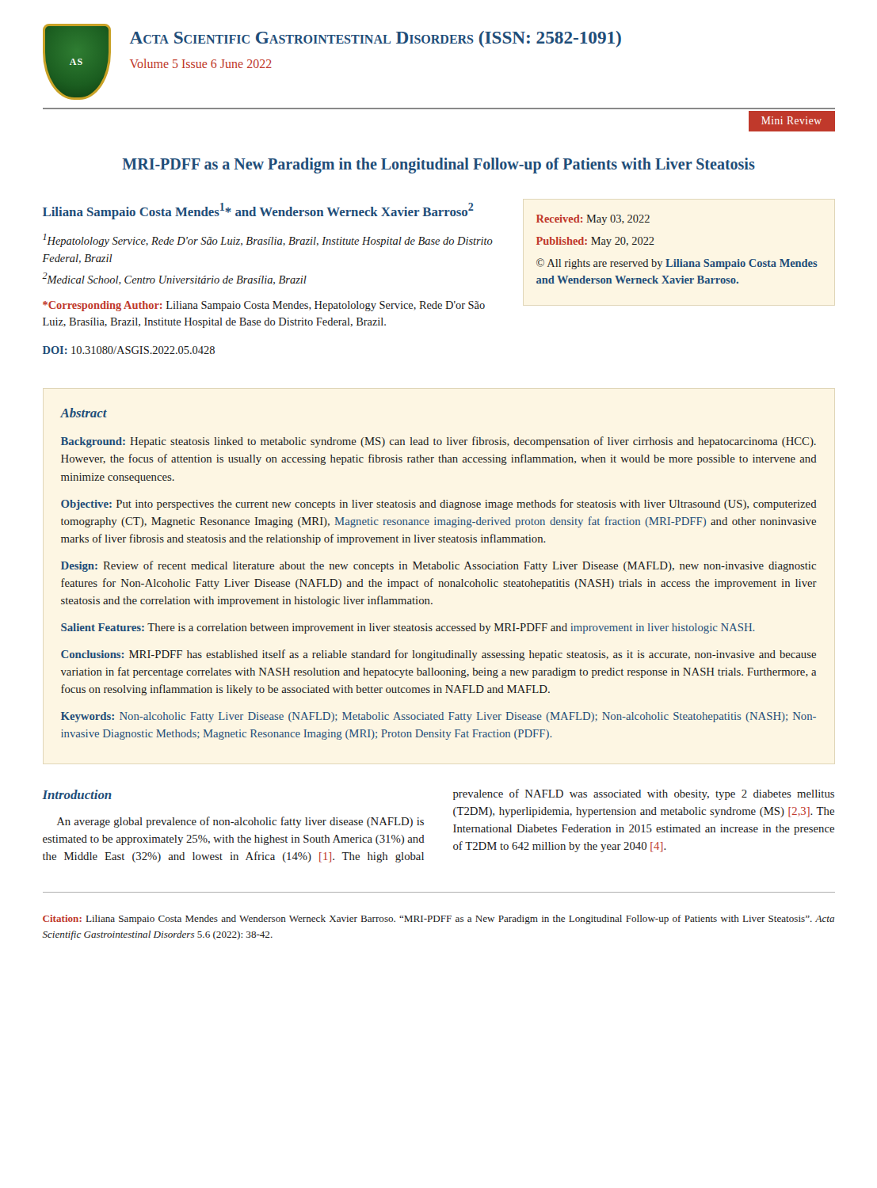AS
Acta Scientific Gastrointestinal Disorders (ISSN: 2582-1091)
Volume 5 Issue 6 June 2022
Mini Review
MRI-PDFF as a New Paradigm in the Longitudinal Follow-up of Patients with Liver Steatosis
Liliana Sampaio Costa Mendes1* and Wenderson Werneck Xavier Barroso2
1Hepatolology Service, Rede D'or São Luiz, Brasília, Brazil, Institute Hospital de Base do Distrito Federal, Brazil
2Medical School, Centro Universitário de Brasília, Brazil
*Corresponding Author: Liliana Sampaio Costa Mendes, Hepatolology Service, Rede D'or São Luiz, Brasília, Brazil, Institute Hospital de Base do Distrito Federal, Brazil.
DOI: 10.31080/ASGIS.2022.05.0428
Received: May 03, 2022
Published: May 20, 2022
© All rights are reserved by Liliana Sampaio Costa Mendes and Wenderson Werneck Xavier Barroso.
Abstract
Background: Hepatic steatosis linked to metabolic syndrome (MS) can lead to liver fibrosis, decompensation of liver cirrhosis and hepatocarcinoma (HCC). However, the focus of attention is usually on accessing hepatic fibrosis rather than accessing inflammation, when it would be more possible to intervene and minimize consequences.
Objective: Put into perspectives the current new concepts in liver steatosis and diagnose image methods for steatosis with liver Ultrasound (US), computerized tomography (CT), Magnetic Resonance Imaging (MRI), Magnetic resonance imaging-derived proton density fat fraction (MRI-PDFF) and other noninvasive marks of liver fibrosis and steatosis and the relationship of improvement in liver steatosis inflammation.
Design: Review of recent medical literature about the new concepts in Metabolic Association Fatty Liver Disease (MAFLD), new non-invasive diagnostic features for Non-Alcoholic Fatty Liver Disease (NAFLD) and the impact of nonalcoholic steatohepatitis (NASH) trials in access the improvement in liver steatosis and the correlation with improvement in histologic liver inflammation.
Salient Features: There is a correlation between improvement in liver steatosis accessed by MRI-PDFF and improvement in liver histologic NASH.
Conclusions: MRI-PDFF has established itself as a reliable standard for longitudinally assessing hepatic steatosis, as it is accurate, non-invasive and because variation in fat percentage correlates with NASH resolution and hepatocyte ballooning, being a new paradigm to predict response in NASH trials. Furthermore, a focus on resolving inflammation is likely to be associated with better outcomes in NAFLD and MAFLD.
Keywords: Non-alcoholic Fatty Liver Disease (NAFLD); Metabolic Associated Fatty Liver Disease (MAFLD); Non-alcoholic Steatohepatitis (NASH); Non-invasive Diagnostic Methods; Magnetic Resonance Imaging (MRI); Proton Density Fat Fraction (PDFF).
Introduction
An average global prevalence of non-alcoholic fatty liver disease (NAFLD) is estimated to be approximately 25%, with the highest in South America (31%) and the Middle East (32%) and lowest in Africa (14%) [1]. The high global prevalence of NAFLD was associated with obesity, type 2 diabetes mellitus (T2DM), hyperlipidemia, hypertension and metabolic syndrome (MS) [2,3]. The International Diabetes Federation in 2015 estimated an increase in the presence of T2DM to 642 million by the year 2040 [4].
Citation: Liliana Sampaio Costa Mendes and Wenderson Werneck Xavier Barroso. “MRI-PDFF as a New Paradigm in the Longitudinal Follow-up of Patients with Liver Steatosis”. Acta Scientific Gastrointestinal Disorders 5.6 (2022): 38-42.